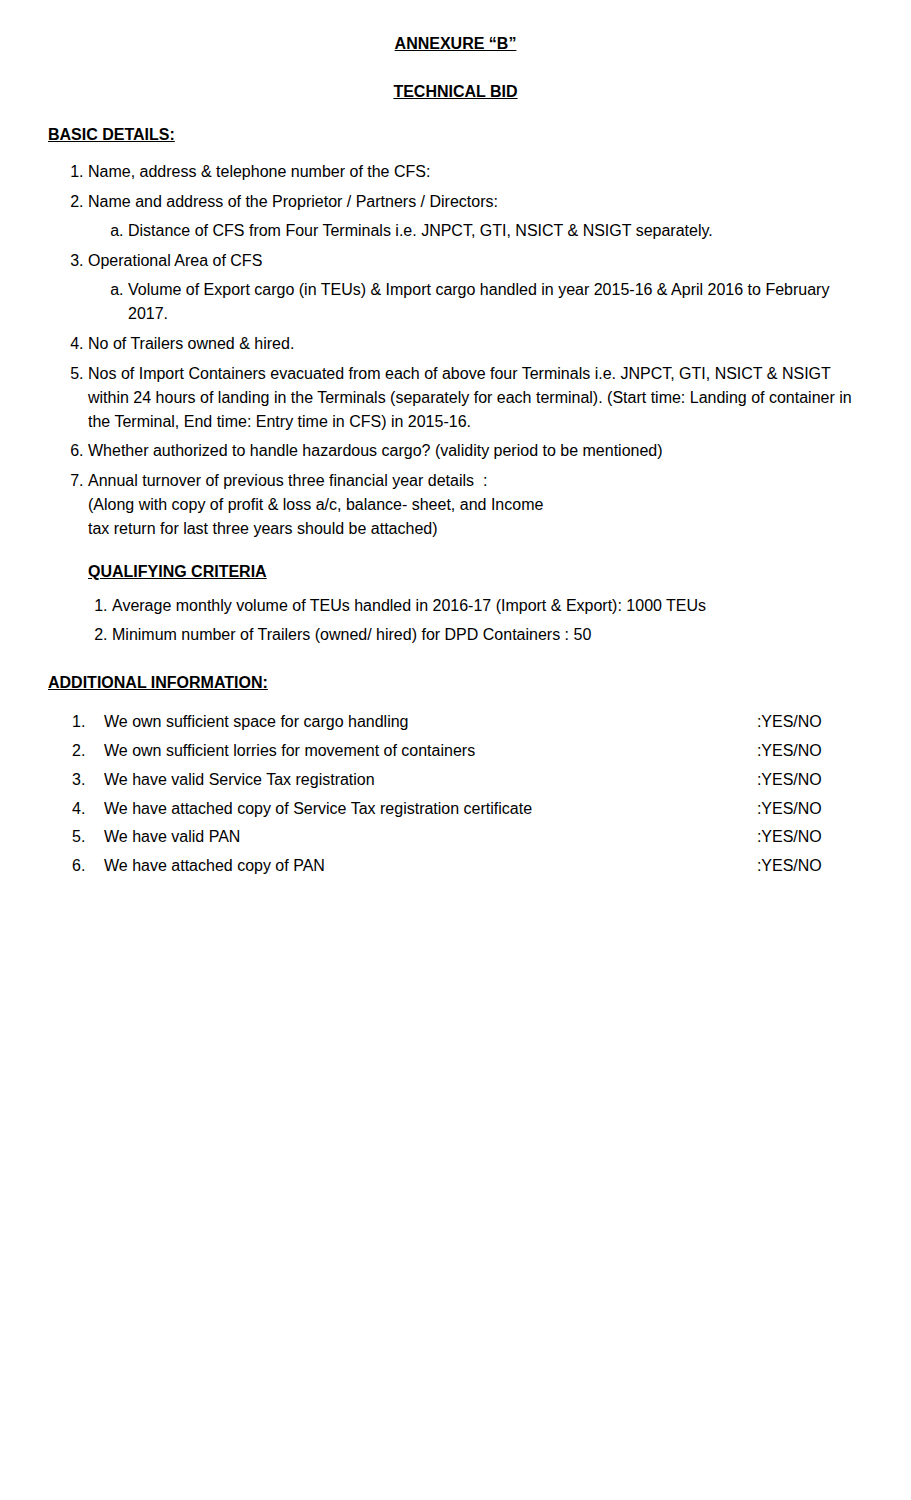ANNEXURE “B”
TECHNICAL BID
BASIC DETAILS:
Name, address & telephone number of the CFS:
Name and address of the Proprietor / Partners / Directors:
Distance of CFS from Four Terminals i.e. JNPCT, GTI, NSICT & NSIGT separately.
Operational Area of CFS
Volume of Export cargo (in TEUs) & Import cargo handled in year 2015-16 & April 2016 to February 2017.
No of Trailers owned & hired.
Nos of Import Containers evacuated from each of above four Terminals i.e. JNPCT, GTI, NSICT & NSIGT within 24 hours of landing in the Terminals (separately for each terminal). (Start time: Landing of container in the Terminal, End time: Entry time in CFS) in 2015-16.
Whether authorized to handle hazardous cargo? (validity period to be mentioned)
Annual turnover of previous three financial year details :
(Along with copy of profit & loss a/c, balance- sheet, and Income
tax return for last three years should be attached)
QUALIFYING CRITERIA
Average monthly volume of TEUs handled in 2016-17 (Import & Export): 1000 TEUs
Minimum number of Trailers (owned/ hired) for DPD Containers : 50
ADDITIONAL INFORMATION:
| 1. | We own sufficient space for cargo handling | :YES/NO |
| 2. | We own sufficient lorries for movement of containers | :YES/NO |
| 3. | We have valid Service Tax registration | :YES/NO |
| 4. | We have attached copy of Service Tax registration certificate | :YES/NO |
| 5. | We have valid PAN | :YES/NO |
| 6. | We have attached copy of PAN | :YES/NO |